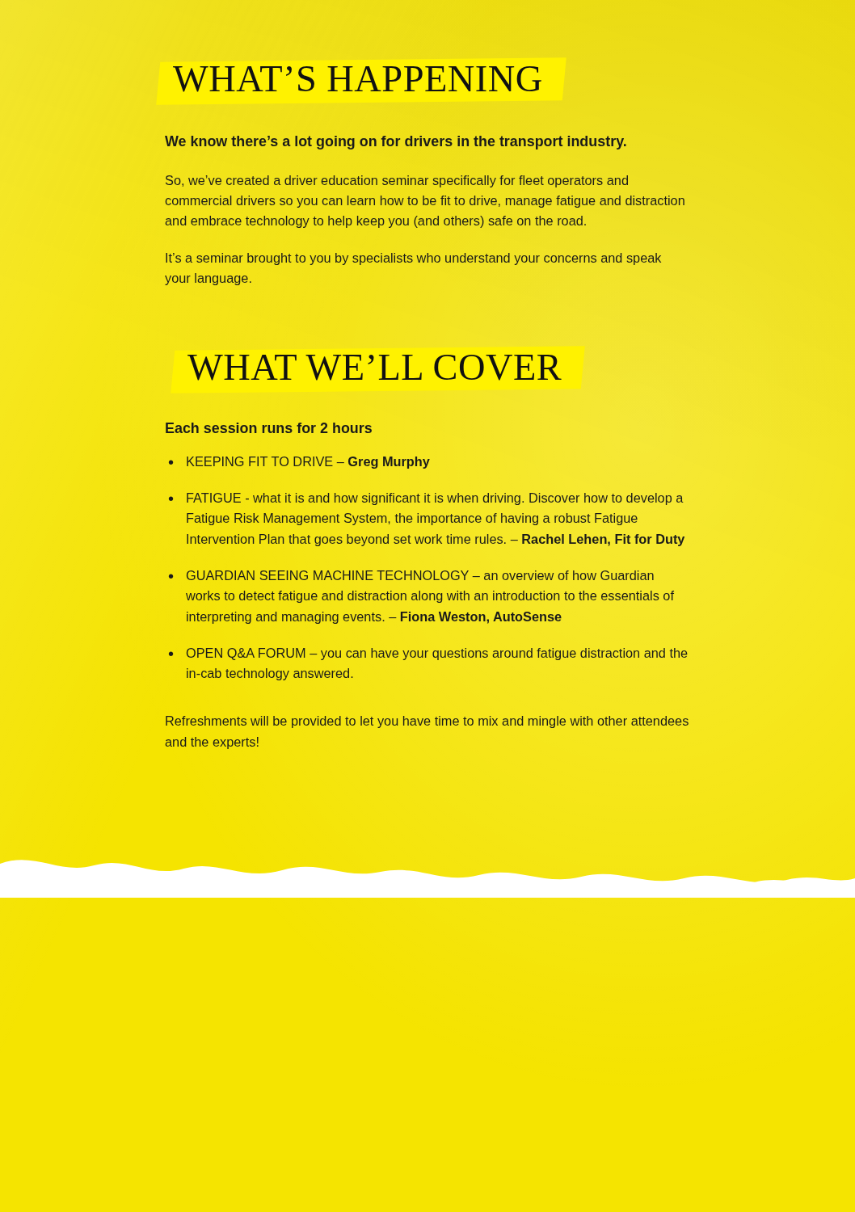What’s Happening
We know there’s a lot going on for drivers in the transport industry.
So, we’ve created a driver education seminar specifically for fleet operators and commercial drivers so you can learn how to be fit to drive, manage fatigue and distraction and embrace technology to help keep you (and others) safe on the road.
It’s a seminar brought to you by specialists who understand your concerns and speak your language.
What We’ll Cover
Each session runs for 2 hours
Keeping fit to drive – Greg Murphy
Fatigue - what it is and how significant it is when driving. Discover how to develop a Fatigue Risk Management System, the importance of having a robust Fatigue Intervention Plan that goes beyond set work time rules. – Rachel Lehen, Fit for Duty
Guardian Seeing Machine Technology – an overview of how Guardian works to detect fatigue and distraction along with an introduction to the essentials of interpreting and managing events. – Fiona Weston, AutoSense
Open Q&A Forum – you can have your questions around fatigue distraction and the in-cab technology answered.
Refreshments will be provided to let you have time to mix and mingle with other attendees and the experts!